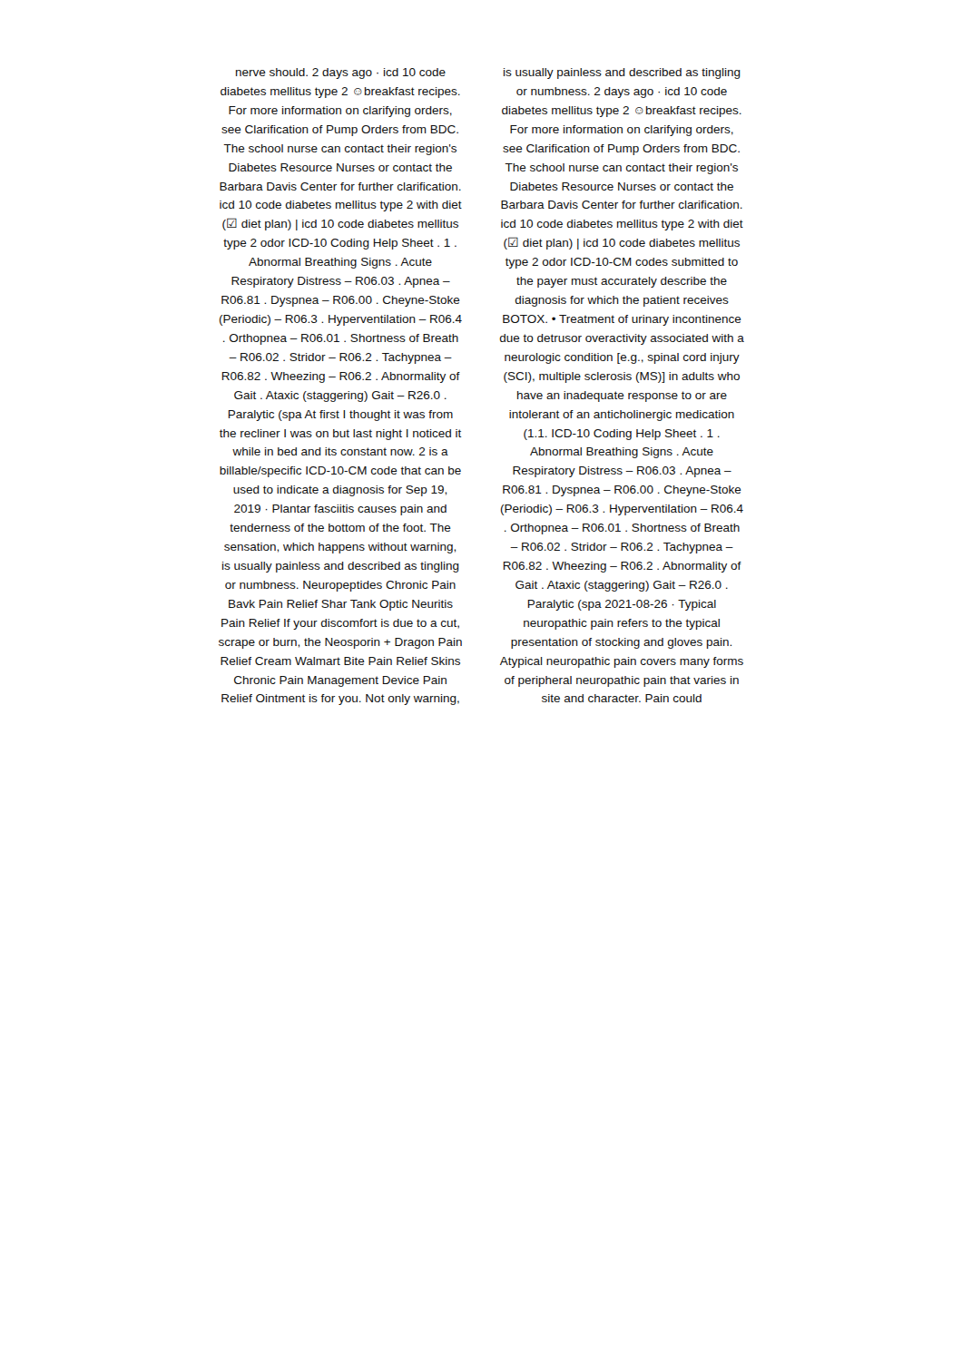nerve should. 2 days ago · icd 10 code diabetes mellitus type 2 ☺breakfast recipes. For more information on clarifying orders, see Clarification of Pump Orders from BDC. The school nurse can contact their region's Diabetes Resource Nurses or contact the Barbara Davis Center for further clarification. icd 10 code diabetes mellitus type 2 with diet (☑ diet plan) | icd 10 code diabetes mellitus type 2 odor ICD-10 Coding Help Sheet . 1 . Abnormal Breathing Signs . Acute Respiratory Distress – R06.03 . Apnea – R06.81 . Dyspnea – R06.00 . Cheyne-Stoke (Periodic) – R06.3 . Hyperventilation – R06.4 . Orthopnea – R06.01 . Shortness of Breath – R06.02 . Stridor – R06.2 . Tachypnea – R06.82 . Wheezing – R06.2 . Abnormality of Gait . Ataxic (staggering) Gait – R26.0 . Paralytic (spa At first I thought it was from the recliner I was on but last night I noticed it while in bed and its constant now. 2 is a billable/specific ICD-10-CM code that can be used to indicate a diagnosis for Sep 19, 2019 · Plantar fasciitis causes pain and tenderness of the bottom of the foot. The sensation, which happens without warning, is usually painless and described as tingling or numbness. Neuropeptides Chronic Pain Bavk Pain Relief Shar Tank Optic Neuritis Pain Relief If your discomfort is due to a cut, scrape or burn, the Neosporin + Dragon Pain Relief Cream Walmart Bite Pain Relief Skins Chronic Pain Management Device Pain Relief Ointment is for you. Not only warning, is usually painless and described as tingling or numbness. 2 days ago · icd 10 code diabetes mellitus type 2 ☺breakfast recipes. For more information on clarifying orders, see Clarification of Pump Orders from BDC. The school nurse can contact their region's Diabetes Resource Nurses or contact the Barbara Davis Center for further clarification. icd 10 code diabetes mellitus type 2 with diet (☑ diet plan) | icd 10 code diabetes mellitus type 2 odor ICD-10-CM codes submitted to the payer must accurately describe the diagnosis for which the patient receives BOTOX. • Treatment of urinary incontinence due to detrusor overactivity associated with a neurologic condition [e.g., spinal cord injury (SCI), multiple sclerosis (MS)] in adults who have an inadequate response to or are intolerant of an anticholinergic medication (1.1. ICD-10 Coding Help Sheet . 1 . Abnormal Breathing Signs . Acute Respiratory Distress – R06.03 . Apnea – R06.81 . Dyspnea – R06.00 . Cheyne-Stoke (Periodic) – R06.3 . Hyperventilation – R06.4 . Orthopnea – R06.01 . Shortness of Breath – R06.02 . Stridor – R06.2 . Tachypnea – R06.82 . Wheezing – R06.2 . Abnormality of Gait . Ataxic (staggering) Gait – R26.0 . Paralytic (spa 2021-08-26 · Typical neuropathic pain refers to the typical presentation of stocking and gloves pain. Atypical neuropathic pain covers many forms of peripheral neuropathic pain that varies in site and character. Pain could